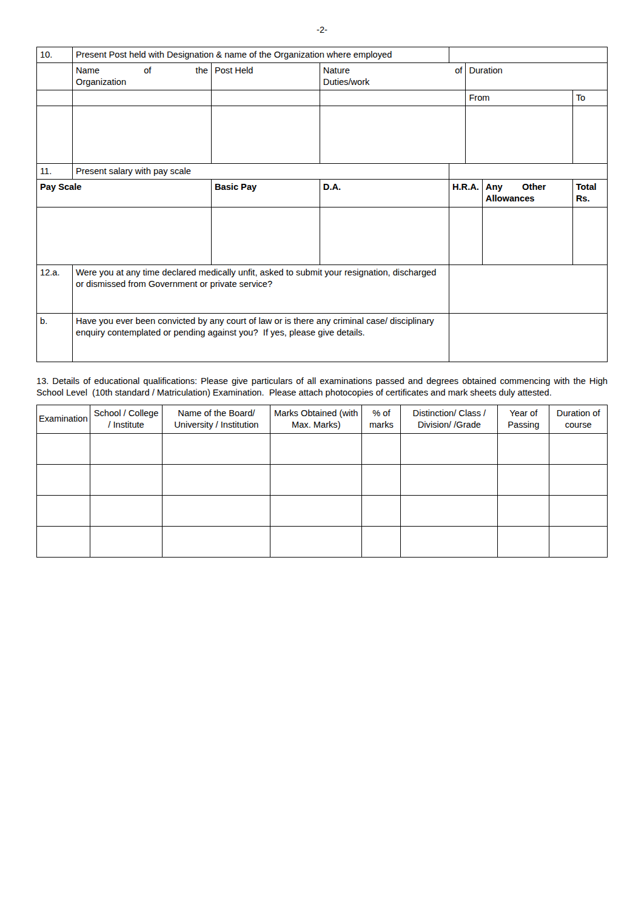-2-
| 10. | Present Post held with Designation & name of the Organization where employed | |
| | Name of the Organization | Post Held | Nature of Duties/work | Duration |
| | | | | From | To |
| 11. | Present salary with pay scale | |
| Pay Scale | Basic Pay | D.A. | H.R.A. | Any Other Allowances | Total Rs. |
| 12.a. | Were you at any time declared medically unfit, asked to submit your resignation, discharged or dismissed from Government or private service? | |
| b. | Have you ever been convicted by any court of law or is there any criminal case/ disciplinary enquiry contemplated or pending against you? If yes, please give details. | |
13. Details of educational qualifications: Please give particulars of all examinations passed and degrees obtained commencing with the High School Level (10th standard / Matriculation) Examination. Please attach photocopies of certificates and mark sheets duly attested.
| Examination | School / College / Institute | Name of the Board/ University / Institution | Marks Obtained (with Max. Marks) | % of marks | Distinction/ Class / Division/ /Grade | Year of Passing | Duration of course |
| --- | --- | --- | --- | --- | --- | --- | --- |